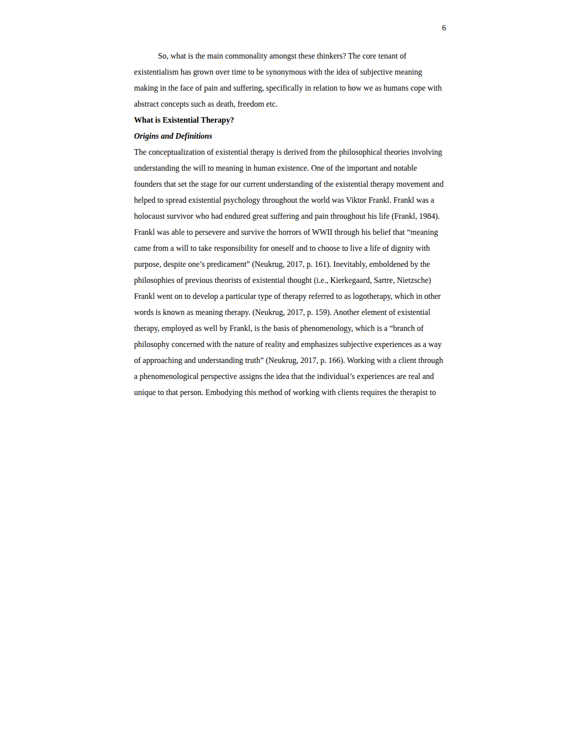6
So, what is the main commonality amongst these thinkers? The core tenant of existentialism has grown over time to be synonymous with the idea of subjective meaning making in the face of pain and suffering, specifically in relation to how we as humans cope with abstract concepts such as death, freedom etc.
What is Existential Therapy?
Origins and Definitions
The conceptualization of existential therapy is derived from the philosophical theories involving understanding the will to meaning in human existence. One of the important and notable founders that set the stage for our current understanding of the existential therapy movement and helped to spread existential psychology throughout the world was Viktor Frankl. Frankl was a holocaust survivor who had endured great suffering and pain throughout his life (Frankl, 1984). Frankl was able to persevere and survive the horrors of WWII through his belief that “meaning came from a will to take responsibility for oneself and to choose to live a life of dignity with purpose, despite one’s predicament” (Neukrug, 2017, p. 161). Inevitably, emboldened by the philosophies of previous theorists of existential thought (i.e., Kierkegaard, Sartre, Nietzsche) Frankl went on to develop a particular type of therapy referred to as logotherapy, which in other words is known as meaning therapy. (Neukrug, 2017, p. 159). Another element of existential therapy, employed as well by Frankl, is the basis of phenomenology, which is a “branch of philosophy concerned with the nature of reality and emphasizes subjective experiences as a way of approaching and understanding truth” (Neukrug, 2017, p. 166). Working with a client through a phenomenological perspective assigns the idea that the individual’s experiences are real and unique to that person. Embodying this method of working with clients requires the therapist to